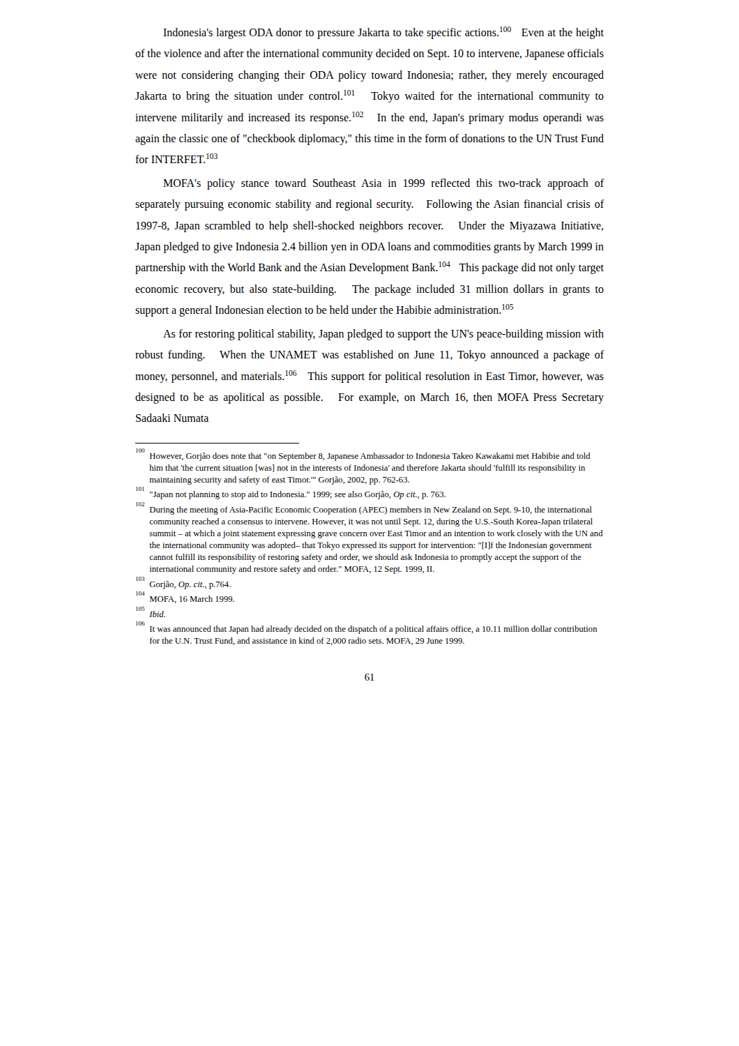Indonesia's largest ODA donor to pressure Jakarta to take specific actions.100 Even at the height of the violence and after the international community decided on Sept. 10 to intervene, Japanese officials were not considering changing their ODA policy toward Indonesia; rather, they merely encouraged Jakarta to bring the situation under control.101 Tokyo waited for the international community to intervene militarily and increased its response.102 In the end, Japan's primary modus operandi was again the classic one of "checkbook diplomacy," this time in the form of donations to the UN Trust Fund for INTERFET.103
MOFA's policy stance toward Southeast Asia in 1999 reflected this two-track approach of separately pursuing economic stability and regional security. Following the Asian financial crisis of 1997-8, Japan scrambled to help shell-shocked neighbors recover. Under the Miyazawa Initiative, Japan pledged to give Indonesia 2.4 billion yen in ODA loans and commodities grants by March 1999 in partnership with the World Bank and the Asian Development Bank.104 This package did not only target economic recovery, but also state-building. The package included 31 million dollars in grants to support a general Indonesian election to be held under the Habibie administration.105
As for restoring political stability, Japan pledged to support the UN's peace-building mission with robust funding. When the UNAMET was established on June 11, Tokyo announced a package of money, personnel, and materials.106 This support for political resolution in East Timor, however, was designed to be as apolitical as possible. For example, on March 16, then MOFA Press Secretary Sadaaki Numata
100 However, Gorjão does note that "on September 8, Japanese Ambassador to Indonesia Takeo Kawakami met Habibie and told him that 'the current situation [was] not in the interests of Indonesia' and therefore Jakarta should 'fulfill its responsibility in maintaining security and safety of east Timor.'" Gorjão, 2002, pp. 762-63.
101 "Japan not planning to stop aid to Indonesia." 1999; see also Gorjão, Op cit., p. 763.
102 During the meeting of Asia-Pacific Economic Cooperation (APEC) members in New Zealand on Sept. 9-10, the international community reached a consensus to intervene. However, it was not until Sept. 12, during the U.S.-South Korea-Japan trilateral summit – at which a joint statement expressing grave concern over East Timor and an intention to work closely with the UN and the international community was adopted– that Tokyo expressed its support for intervention: "[I]f the Indonesian government cannot fulfill its responsibility of restoring safety and order, we should ask Indonesia to promptly accept the support of the international community and restore safety and order." MOFA, 12 Sept. 1999, II.
103 Gorjão, Op. cit., p.764.
104 MOFA, 16 March 1999.
105 Ibid.
106 It was announced that Japan had already decided on the dispatch of a political affairs office, a 10.11 million dollar contribution for the U.N. Trust Fund, and assistance in kind of 2,000 radio sets. MOFA, 29 June 1999.
61